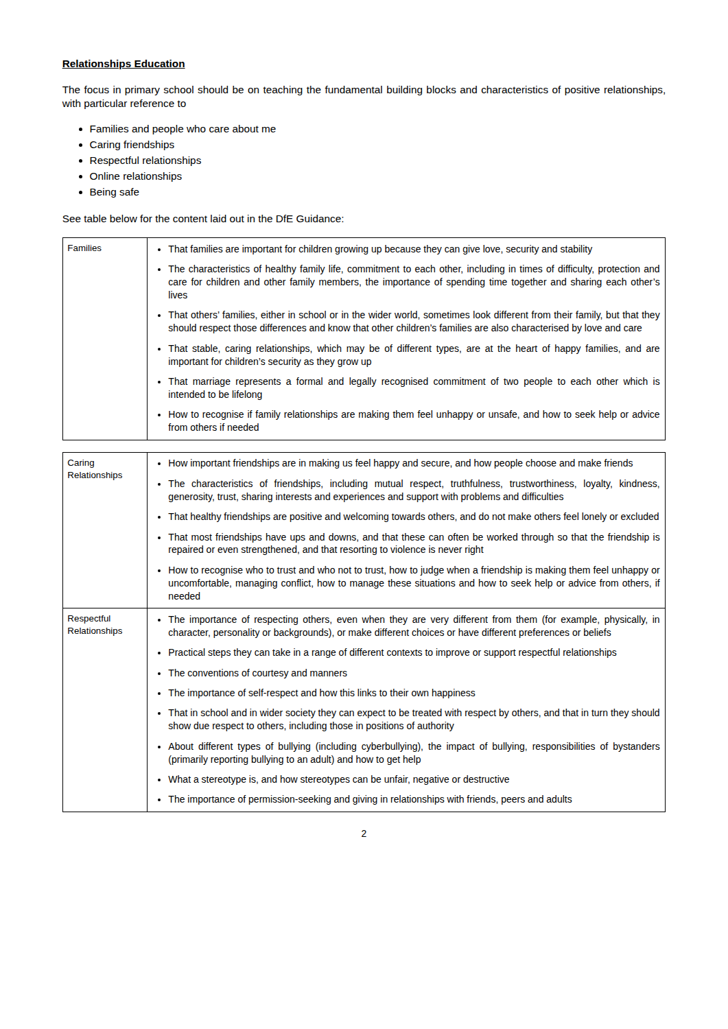Relationships Education
The focus in primary school should be on teaching the fundamental building blocks and characteristics of positive relationships, with particular reference to
Families and people who care about me
Caring friendships
Respectful relationships
Online relationships
Being safe
See table below for the content laid out in the DfE Guidance:
| Families | That families are important for children growing up because they can give love, security and stability The characteristics of healthy family life, commitment to each other, including in times of difficulty, protection and care for children and other family members, the importance of spending time together and sharing each other’s lives That others’ families, either in school or in the wider world, sometimes look different from their family, but that they should respect those differences and know that other children’s families are also characterised by love and care That stable, caring relationships, which may be of different types, are at the heart of happy families, and are important for children’s security as they grow up That marriage represents a formal and legally recognised commitment of two people to each other which is intended to be lifelong How to recognise if family relationships are making them feel unhappy or unsafe, and how to seek help or advice from others if needed |
| Caring Relationships | How important friendships are in making us feel happy and secure, and how people choose and make friends The characteristics of friendships, including mutual respect, truthfulness, trustworthiness, loyalty, kindness, generosity, trust, sharing interests and experiences and support with problems and difficulties That healthy friendships are positive and welcoming towards others, and do not make others feel lonely or excluded That most friendships have ups and downs, and that these can often be worked through so that the friendship is repaired or even strengthened, and that resorting to violence is never right How to recognise who to trust and who not to trust, how to judge when a friendship is making them feel unhappy or uncomfortable, managing conflict, how to manage these situations and how to seek help or advice from others, if needed |
| Respectful Relationships | The importance of respecting others, even when they are very different from them (for example, physically, in character, personality or backgrounds), or make different choices or have different preferences or beliefs Practical steps they can take in a range of different contexts to improve or support respectful relationships The conventions of courtesy and manners The importance of self-respect and how this links to their own happiness That in school and in wider society they can expect to be treated with respect by others, and that in turn they should show due respect to others, including those in positions of authority About different types of bullying (including cyberbullying), the impact of bullying, responsibilities of bystanders (primarily reporting bullying to an adult) and how to get help What a stereotype is, and how stereotypes can be unfair, negative or destructive The importance of permission-seeking and giving in relationships with friends, peers and adults |
2